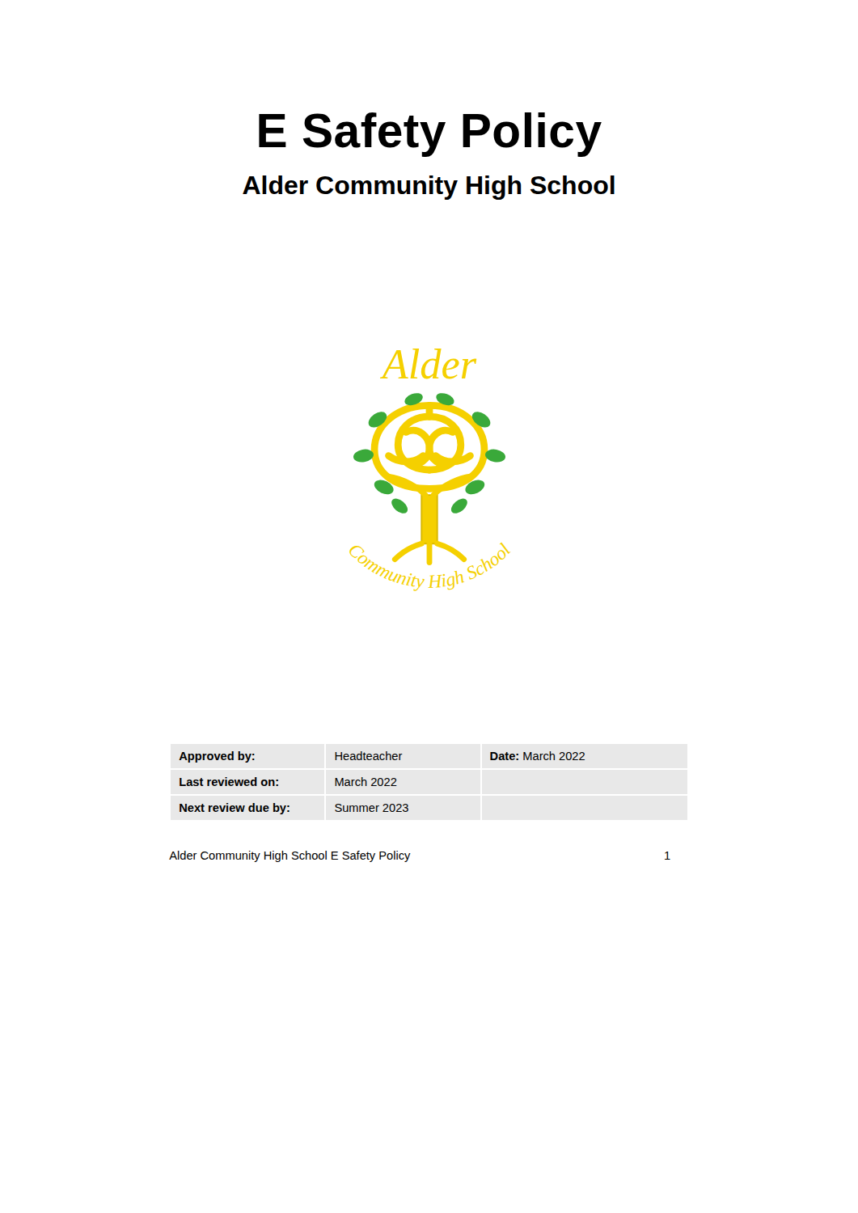E Safety Policy
Alder Community High School
Alder Community High School logo Alder Community High School
| Approved by: | Headteacher | Date: March 2022 |
| Last reviewed on: | March 2022 | |
| Next review due by: | Summer 2023 | |
Alder Community High School E Safety Policy 1